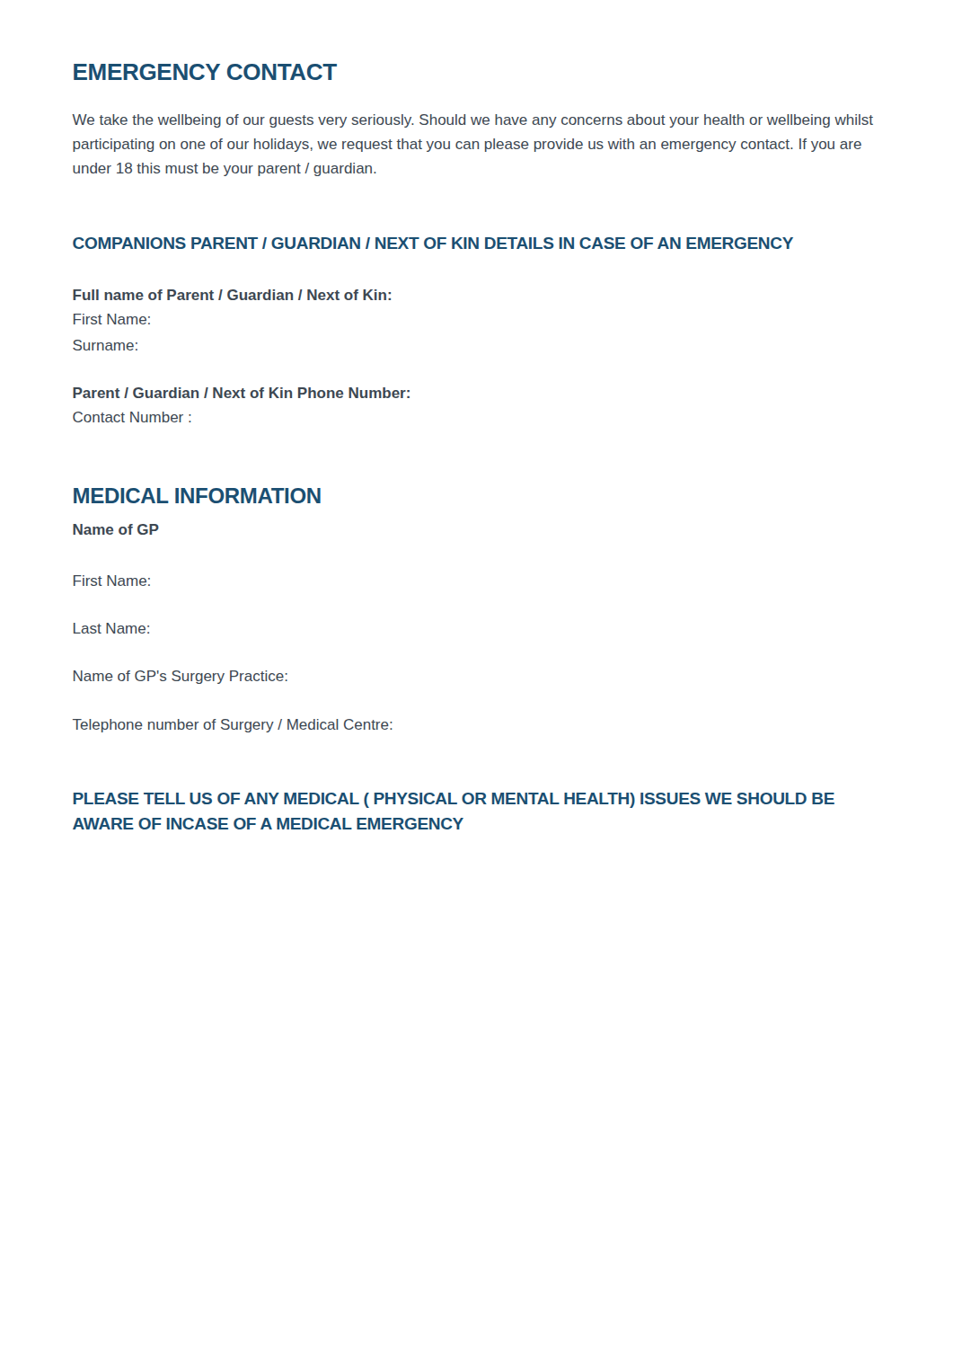EMERGENCY CONTACT
We take the wellbeing of our guests very seriously. Should we have any concerns about your health or wellbeing whilst participating on one of our holidays, we request that you can please provide us with an emergency contact. If you are under 18 this must be your parent / guardian.
COMPANIONS PARENT / GUARDIAN / NEXT OF KIN DETAILS IN CASE OF AN EMERGENCY
Full name of Parent / Guardian / Next of Kin:
First Name:
Surname:
Parent / Guardian / Next of Kin Phone Number:
Contact Number :
MEDICAL INFORMATION
Name of GP
First Name:
Last Name:
Name of GP's Surgery Practice:
Telephone number of Surgery / Medical Centre:
PLEASE TELL US OF ANY MEDICAL ( PHYSICAL OR MENTAL HEALTH) ISSUES WE SHOULD BE AWARE OF INCASE OF A MEDICAL EMERGENCY